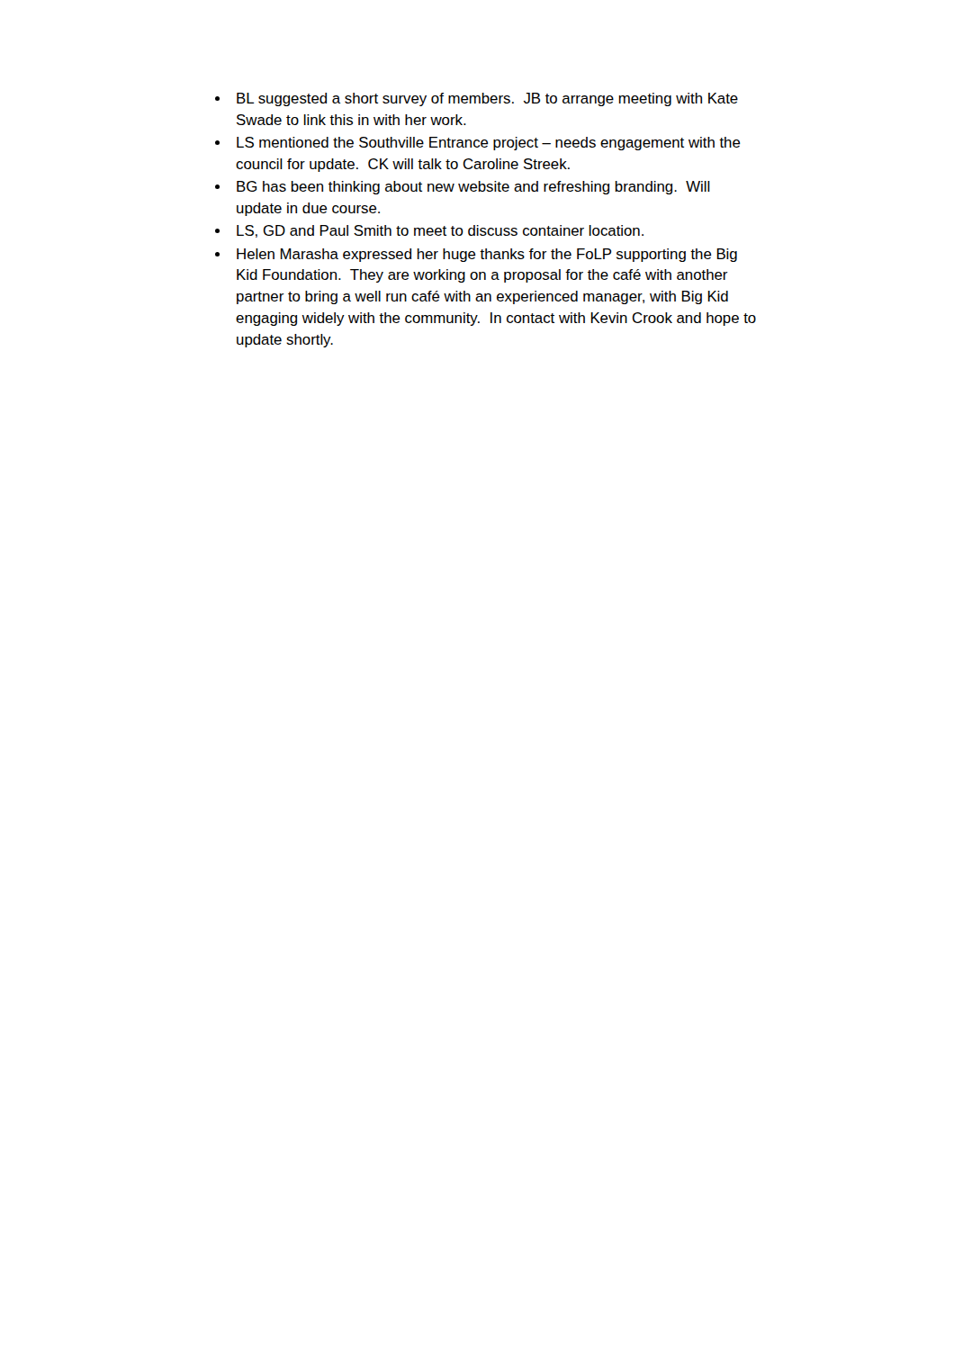BL suggested a short survey of members. JB to arrange meeting with Kate Swade to link this in with her work.
LS mentioned the Southville Entrance project – needs engagement with the council for update. CK will talk to Caroline Streek.
BG has been thinking about new website and refreshing branding. Will update in due course.
LS, GD and Paul Smith to meet to discuss container location.
Helen Marasha expressed her huge thanks for the FoLP supporting the Big Kid Foundation. They are working on a proposal for the café with another partner to bring a well run café with an experienced manager, with Big Kid engaging widely with the community. In contact with Kevin Crook and hope to update shortly.